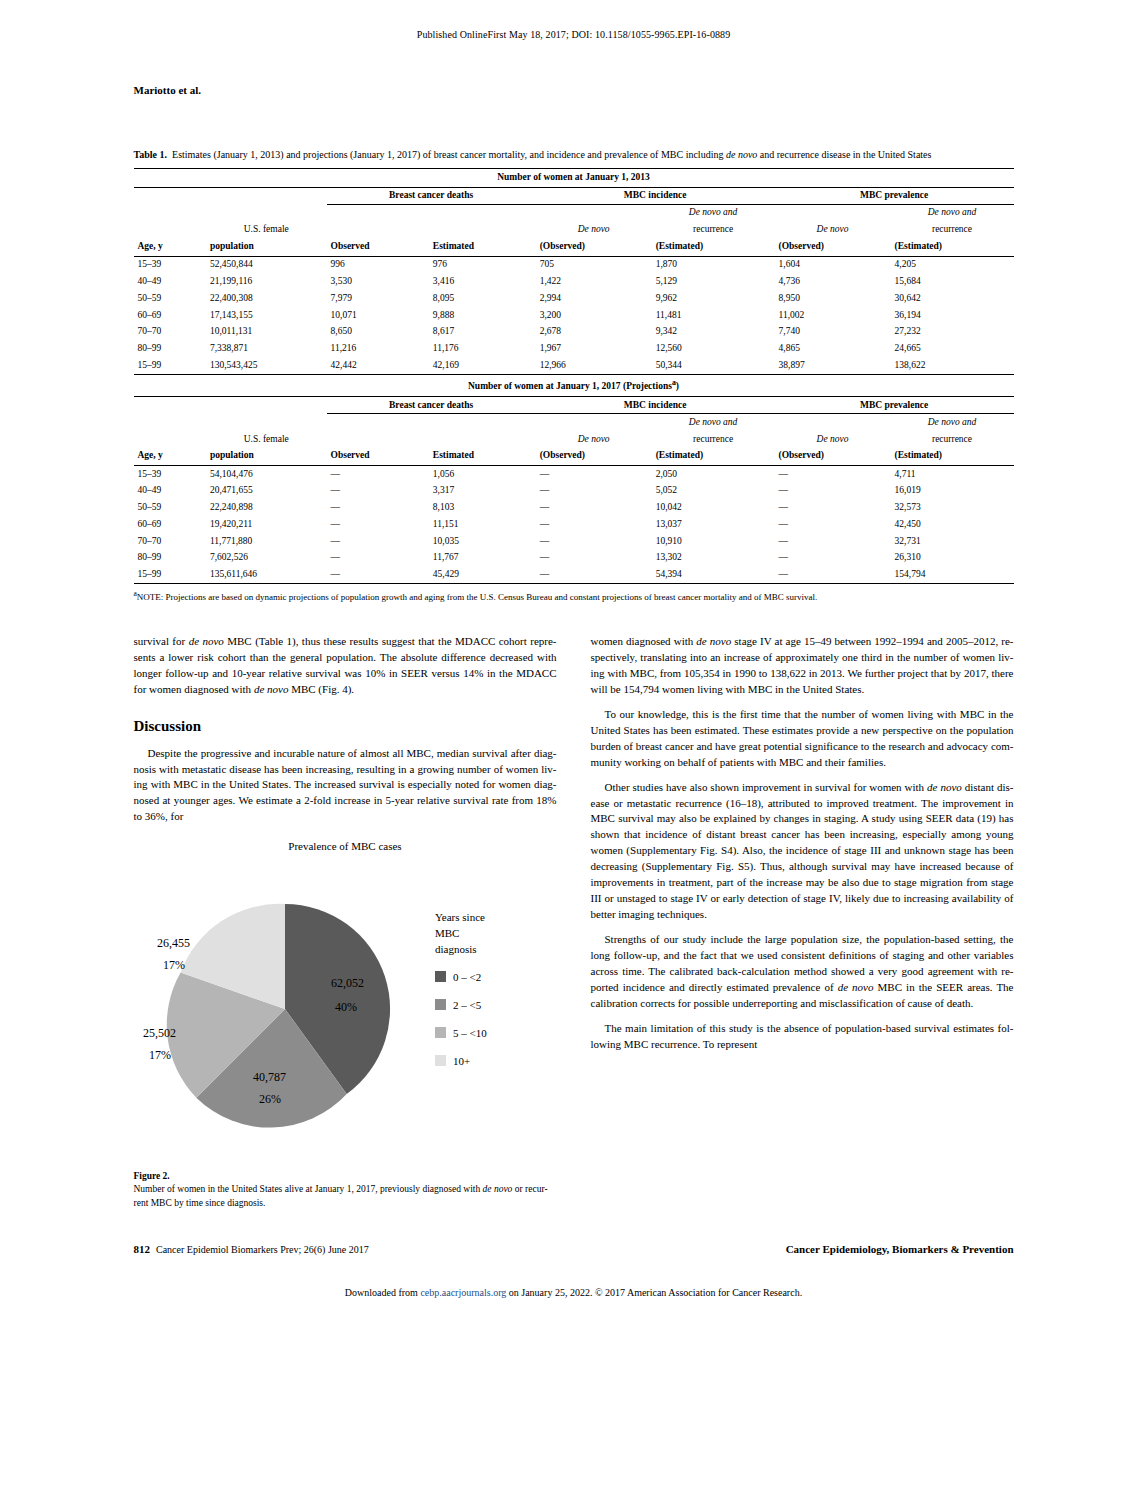Published OnlineFirst May 18, 2017; DOI: 10.1158/1055-9965.EPI-16-0889
Mariotto et al.
Table 1. Estimates (January 1, 2013) and projections (January 1, 2017) of breast cancer mortality, and incidence and prevalence of MBC including de novo and recurrence disease in the United States
| Number of women at January 1, 2013 |
| | Breast cancer deaths | MBC incidence | MBC prevalence |
| | | | | | De novo and | | De novo and |
| | U.S. female | | | De novo | recurrence | De novo | recurrence |
| Age, y | population | Observed | Estimated | (Observed) | (Estimated) | (Observed) | (Estimated) |
| 15–39 | 52,450,844 | 996 | 976 | 705 | 1,870 | 1,604 | 4,205 |
| 40–49 | 21,199,116 | 3,530 | 3,416 | 1,422 | 5,129 | 4,736 | 15,684 |
| 50–59 | 22,400,308 | 7,979 | 8,095 | 2,994 | 9,962 | 8,950 | 30,642 |
| 60–69 | 17,143,155 | 10,071 | 9,888 | 3,200 | 11,481 | 11,002 | 36,194 |
| 70–70 | 10,011,131 | 8,650 | 8,617 | 2,678 | 9,342 | 7,740 | 27,232 |
| 80–99 | 7,338,871 | 11,216 | 11,176 | 1,967 | 12,560 | 4,865 | 24,665 |
| 15–99 | 130,543,425 | 42,442 | 42,169 | 12,966 | 50,344 | 38,897 | 138,622 |
| Number of women at January 1, 2017 (Projections a ) |
| | Breast cancer deaths | MBC incidence | MBC prevalence |
| | | | | | De novo and | | De novo and |
| | U.S. female | | | De novo | recurrence | De novo | recurrence |
| Age, y | population | Observed | Estimated | (Observed) | (Estimated) | (Observed) | (Estimated) |
| 15–39 | 54,104,476 | — | 1,056 | — | 2,050 | — | 4,711 |
| 40–49 | 20,471,655 | — | 3,317 | — | 5,052 | — | 16,019 |
| 50–59 | 22,240,898 | — | 8,103 | — | 10,042 | — | 32,573 |
| 60–69 | 19,420,211 | — | 11,151 | — | 13,037 | — | 42,450 |
| 70–70 | 11,771,880 | — | 10,035 | — | 10,910 | — | 32,731 |
| 80–99 | 7,602,526 | — | 11,767 | — | 13,302 | — | 26,310 |
| 15–99 | 135,611,646 | — | 45,429 | — | 54,394 | — | 154,794 |
aNOTE: Projections are based on dynamic projections of population growth and aging from the U.S. Census Bureau and constant projections of breast cancer mortality and of MBC survival.
survival for de novo MBC (Table 1), thus these results suggest that the MDACC cohort represents a lower risk cohort than the general population. The absolute difference decreased with longer follow-up and 10-year relative survival was 10% in SEER versus 14% in the MDACC for women diagnosed with de novo MBC (Fig. 4).
Discussion
Despite the progressive and incurable nature of almost all MBC, median survival after diagnosis with metastatic disease has been increasing, resulting in a growing number of women living with MBC in the United States. The increased survival is especially noted for women diagnosed at younger ages. We estimate a 2-fold increase in 5-year relative survival rate from 18% to 36%, for
Prevalence of MBC cases
62,052 40% 40,787 26% 25,502 17% 26,455 17% Years since MBC diagnosis 0 – <2 2 – <5 5 – <10 10+
Figure 2.
Number of women in the United States alive at January 1, 2017, previously diagnosed with de novo or recurrent MBC by time since diagnosis.
women diagnosed with de novo stage IV at age 15–49 between 1992–1994 and 2005–2012, respectively, translating into an increase of approximately one third in the number of women living with MBC, from 105,354 in 1990 to 138,622 in 2013. We further project that by 2017, there will be 154,794 women living with MBC in the United States.
To our knowledge, this is the first time that the number of women living with MBC in the United States has been estimated. These estimates provide a new perspective on the population burden of breast cancer and have great potential significance to the research and advocacy community working on behalf of patients with MBC and their families.
Other studies have also shown improvement in survival for women with de novo distant disease or metastatic recurrence (16–18), attributed to improved treatment. The improvement in MBC survival may also be explained by changes in staging. A study using SEER data (19) has shown that incidence of distant breast cancer has been increasing, especially among young women (Supplementary Fig. S4). Also, the incidence of stage III and unknown stage has been decreasing (Supplementary Fig. S5). Thus, although survival may have increased because of improvements in treatment, part of the increase may be also due to stage migration from stage III or unstaged to stage IV or early detection of stage IV, likely due to increasing availability of better imaging techniques.
Strengths of our study include the large population size, the population-based setting, the long follow-up, and the fact that we used consistent definitions of staging and other variables across time. The calibrated back-calculation method showed a very good agreement with reported incidence and directly estimated prevalence of de novo MBC in the SEER areas. The calibration corrects for possible underreporting and misclassification of cause of death.
The main limitation of this study is the absence of population-based survival estimates following MBC recurrence. To represent
812 Cancer Epidemiol Biomarkers Prev; 26(6) June 2017
Cancer Epidemiology, Biomarkers & Prevention
Downloaded from cebp.aacrjournals.org on January 25, 2022. © 2017 American Association for Cancer Research.